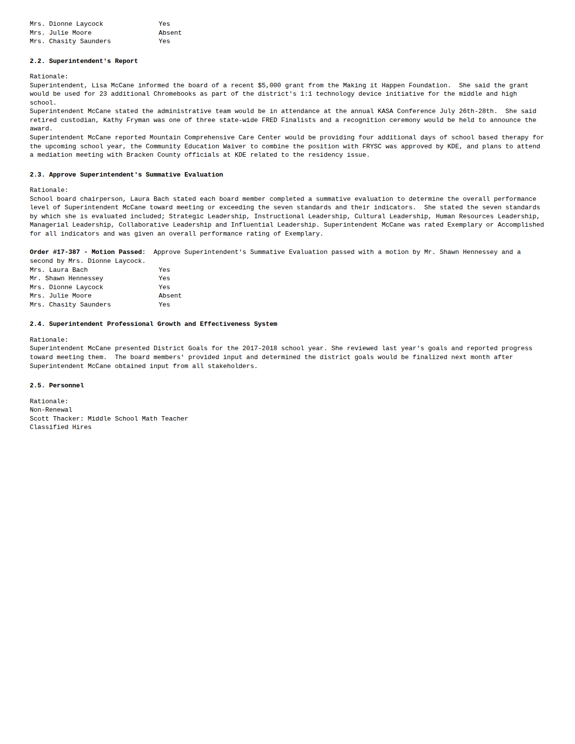| Mrs. Dionne Laycock | Yes |
| Mrs. Julie Moore | Absent |
| Mrs. Chasity Saunders | Yes |
2.2. Superintendent's Report
Rationale:
Superintendent, Lisa McCane informed the board of a recent $5,000 grant from the Making it Happen Foundation. She said the grant would be used for 23 additional Chromebooks as part of the district's 1:1 technology device initiative for the middle and high school.
Superintendent McCane stated the administrative team would be in attendance at the annual KASA Conference July 26th-28th. She said retired custodian, Kathy Fryman was one of three state-wide FRED Finalists and a recognition ceremony would be held to announce the award.
Superintendent McCane reported Mountain Comprehensive Care Center would be providing four additional days of school based therapy for the upcoming school year, the Community Education Waiver to combine the position with FRYSC was approved by KDE, and plans to attend a mediation meeting with Bracken County officials at KDE related to the residency issue.
2.3. Approve Superintendent's Summative Evaluation
Rationale:
School board chairperson, Laura Bach stated each board member completed a summative evaluation to determine the overall performance level of Superintendent McCane toward meeting or exceeding the seven standards and their indicators. She stated the seven standards by which she is evaluated included; Strategic Leadership, Instructional Leadership, Cultural Leadership, Human Resources Leadership, Managerial Leadership, Collaborative Leadership and Influential Leadership. Superintendent McCane was rated Exemplary or Accomplished for all indicators and was given an overall performance rating of Exemplary.
Order #17-387 - Motion Passed: Approve Superintendent's Summative Evaluation passed with a motion by Mr. Shawn Hennessey and a second by Mrs. Dionne Laycock.
| Mrs. Laura Bach | Yes |
| Mr. Shawn Hennessey | Yes |
| Mrs. Dionne Laycock | Yes |
| Mrs. Julie Moore | Absent |
| Mrs. Chasity Saunders | Yes |
2.4. Superintendent Professional Growth and Effectiveness System
Rationale:
Superintendent McCane presented District Goals for the 2017-2018 school year. She reviewed last year's goals and reported progress toward meeting them. The board members' provided input and determined the district goals would be finalized next month after Superintendent McCane obtained input from all stakeholders.
2.5. Personnel
Rationale:
Non-Renewal
Scott Thacker: Middle School Math Teacher
Classified Hires